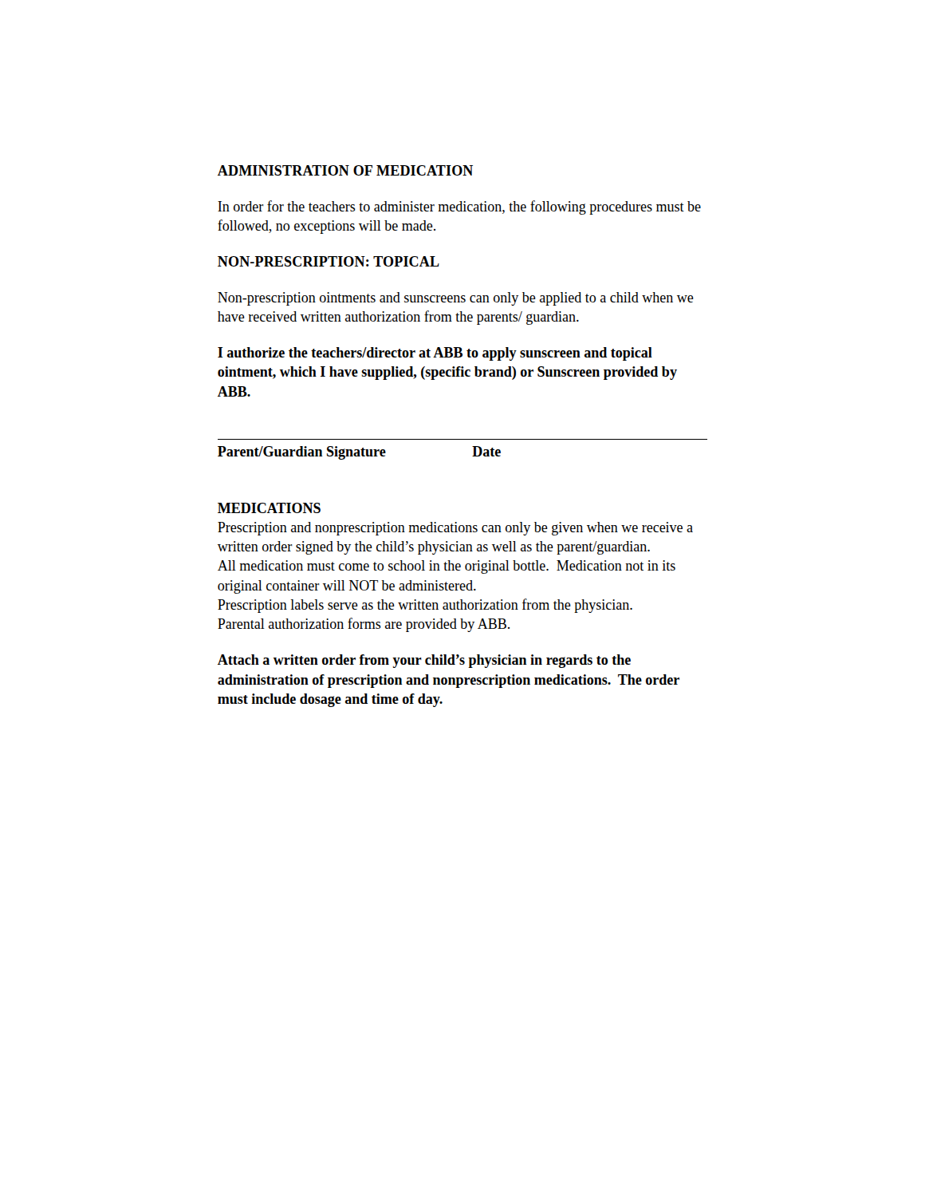ADMINISTRATION OF MEDICATION
In order for the teachers to administer medication, the following procedures must be followed, no exceptions will be made.
NON-PRESCRIPTION: TOPICAL
Non-prescription ointments and sunscreens can only be applied to a child when we have received written authorization from the parents/ guardian.
I authorize the teachers/director at ABB to apply sunscreen and topical ointment, which I have supplied, (specific brand) or Sunscreen provided by ABB.
Parent/Guardian Signature Date
MEDICATIONS
Prescription and nonprescription medications can only be given when we receive a written order signed by the child’s physician as well as the parent/guardian.
All medication must come to school in the original bottle. Medication not in its original container will NOT be administered.
Prescription labels serve as the written authorization from the physician.
Parental authorization forms are provided by ABB.
Attach a written order from your child’s physician in regards to the administration of prescription and nonprescription medications. The order must include dosage and time of day.